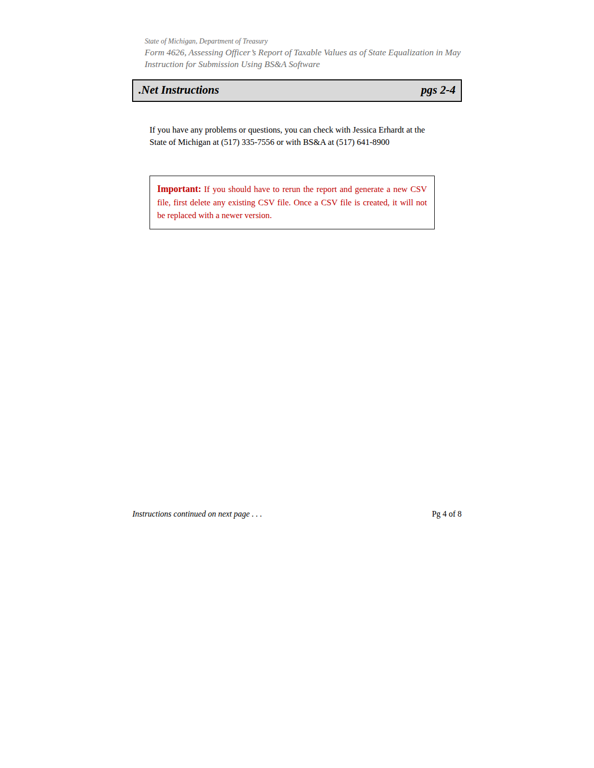State of Michigan, Department of Treasury
Form 4626, Assessing Officer’s Report of Taxable Values as of State Equalization in May
Instruction for Submission Using BS&A Software
.Net Instructions pgs 2-4
If you have any problems or questions, you can check with Jessica Erhardt at the State of Michigan at (517) 335-7556 or with BS&A at (517) 641-8900
Important: If you should have to rerun the report and generate a new CSV file, first delete any existing CSV file. Once a CSV file is created, it will not be replaced with a newer version.
Instructions continued on next page . . . Pg 4 of 8